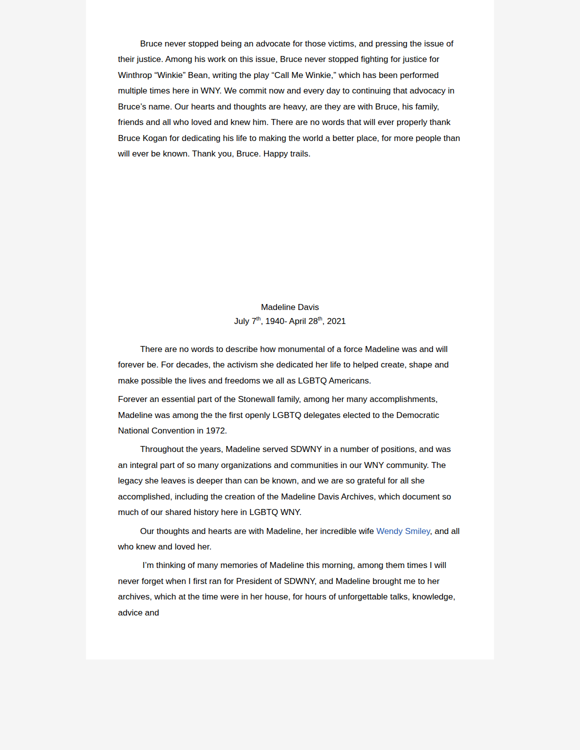Bruce never stopped being an advocate for those victims, and pressing the issue of their justice. Among his work on this issue, Bruce never stopped fighting for justice for Winthrop “Winkie” Bean, writing the play “Call Me Winkie,” which has been performed multiple times here in WNY. We commit now and every day to continuing that advocacy in Bruce’s name. Our hearts and thoughts are heavy, are they are with Bruce, his family, friends and all who loved and knew him. There are no words that will ever properly thank Bruce Kogan for dedicating his life to making the world a better place, for more people than will ever be known. Thank you, Bruce. Happy trails.
Madeline Davis
July 7th, 1940- April 28th, 2021
There are no words to describe how monumental of a force Madeline was and will forever be. For decades, the activism she dedicated her life to helped create, shape and make possible the lives and freedoms we all as LGBTQ Americans.
Forever an essential part of the Stonewall family, among her many accomplishments, Madeline was among the the first openly LGBTQ delegates elected to the Democratic National Convention in 1972.
Throughout the years, Madeline served SDWNY in a number of positions, and was an integral part of so many organizations and communities in our WNY community. The legacy she leaves is deeper than can be known, and we are so grateful for all she accomplished, including the creation of the Madeline Davis Archives, which document so much of our shared history here in LGBTQ WNY.
Our thoughts and hearts are with Madeline, her incredible wife Wendy Smiley, and all who knew and loved her.
I’m thinking of many memories of Madeline this morning, among them times I will never forget when I first ran for President of SDWNY, and Madeline brought me to her archives, which at the time were in her house, for hours of unforgettable talks, knowledge, advice and